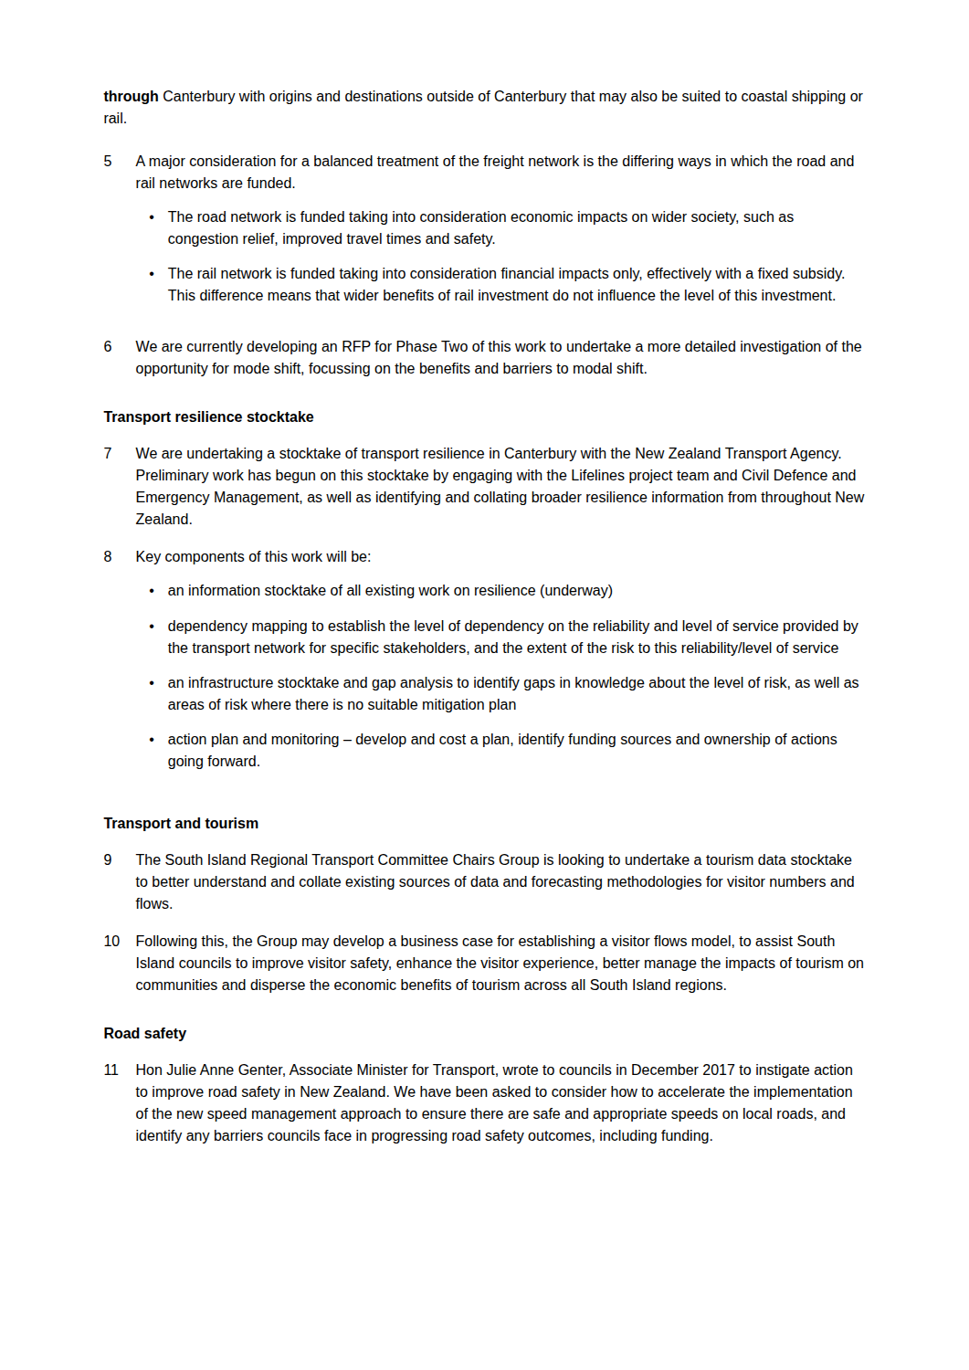through Canterbury with origins and destinations outside of Canterbury that may also be suited to coastal shipping or rail.
5
A major consideration for a balanced treatment of the freight network is the differing ways in which the road and rail networks are funded.
•The road network is funded taking into consideration economic impacts on wider society, such as congestion relief, improved travel times and safety.
•The rail network is funded taking into consideration financial impacts only, effectively with a fixed subsidy. This difference means that wider benefits of rail investment do not influence the level of this investment.
6
We are currently developing an RFP for Phase Two of this work to undertake a more detailed investigation of the opportunity for mode shift, focussing on the benefits and barriers to modal shift.
Transport resilience stocktake
7
We are undertaking a stocktake of transport resilience in Canterbury with the New Zealand Transport Agency. Preliminary work has begun on this stocktake by engaging with the Lifelines project team and Civil Defence and Emergency Management, as well as identifying and collating broader resilience information from throughout New Zealand.
8
Key components of this work will be:
•an information stocktake of all existing work on resilience (underway)
•dependency mapping to establish the level of dependency on the reliability and level of service provided by the transport network for specific stakeholders, and the extent of the risk to this reliability/level of service
•an infrastructure stocktake and gap analysis to identify gaps in knowledge about the level of risk, as well as areas of risk where there is no suitable mitigation plan
•action plan and monitoring – develop and cost a plan, identify funding sources and ownership of actions going forward.
Transport and tourism
9
The South Island Regional Transport Committee Chairs Group is looking to undertake a tourism data stocktake to better understand and collate existing sources of data and forecasting methodologies for visitor numbers and flows.
10
Following this, the Group may develop a business case for establishing a visitor flows model, to assist South Island councils to improve visitor safety, enhance the visitor experience, better manage the impacts of tourism on communities and disperse the economic benefits of tourism across all South Island regions.
Road safety
11
Hon Julie Anne Genter, Associate Minister for Transport, wrote to councils in December 2017 to instigate action to improve road safety in New Zealand. We have been asked to consider how to accelerate the implementation of the new speed management approach to ensure there are safe and appropriate speeds on local roads, and identify any barriers councils face in progressing road safety outcomes, including funding.